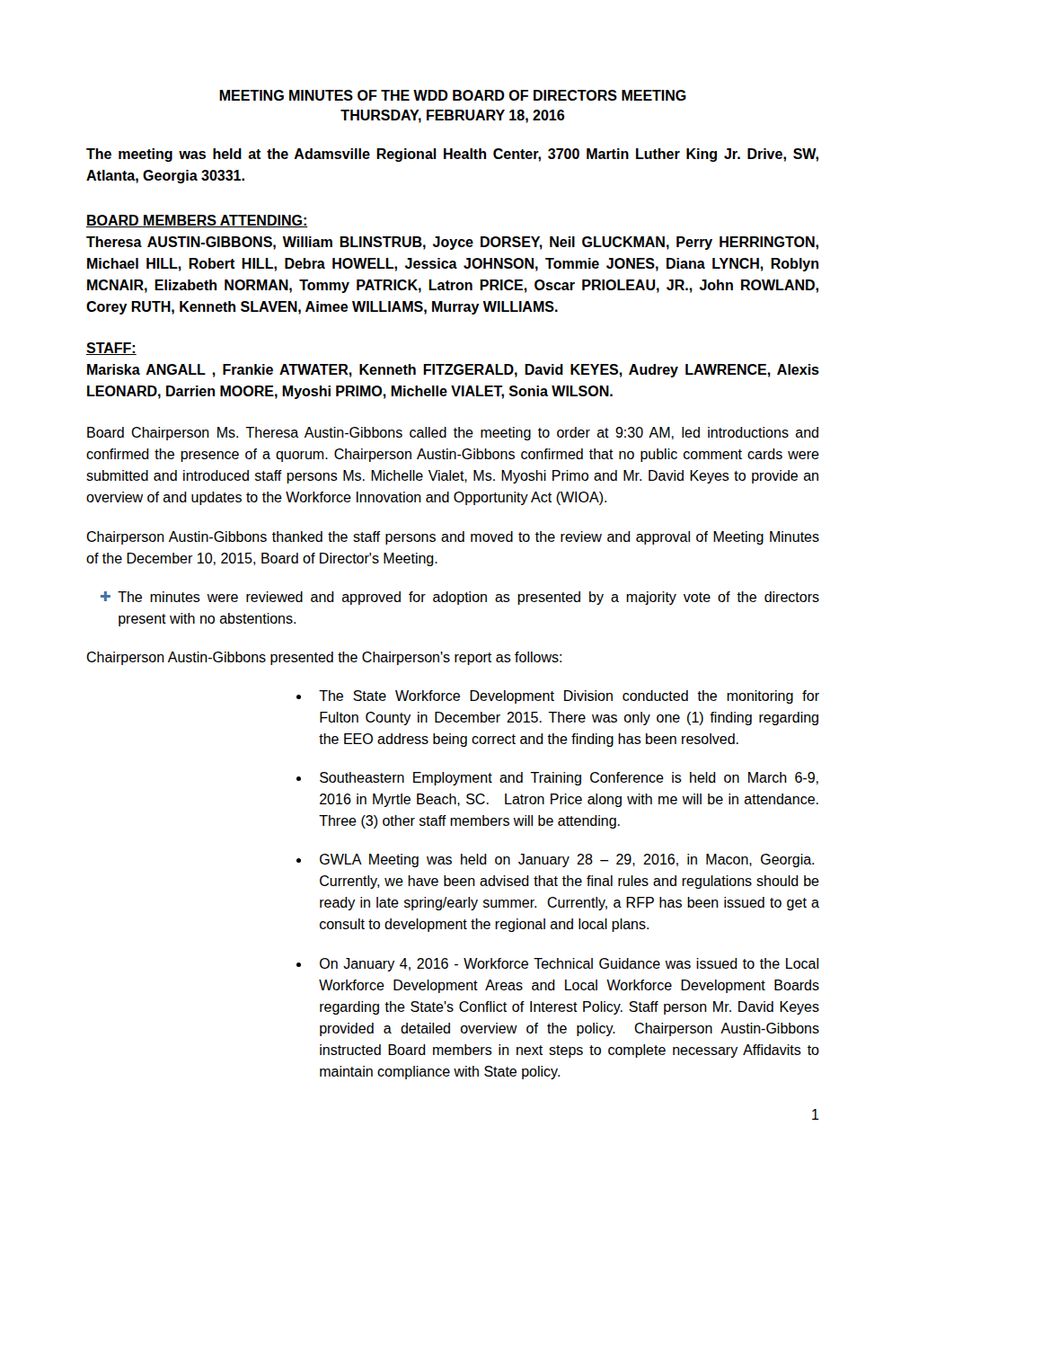MEETING MINUTES OF THE WDD BOARD OF DIRECTORS MEETING
THURSDAY, FEBRUARY 18, 2016
The meeting was held at the Adamsville Regional Health Center, 3700 Martin Luther King Jr. Drive, SW, Atlanta, Georgia 30331.
BOARD MEMBERS ATTENDING:
Theresa AUSTIN-GIBBONS, William BLINSTRUB, Joyce DORSEY, Neil GLUCKMAN, Perry HERRINGTON, Michael HILL, Robert HILL, Debra HOWELL, Jessica JOHNSON, Tommie JONES, Diana LYNCH, Roblyn MCNAIR, Elizabeth NORMAN, Tommy PATRICK, Latron PRICE, Oscar PRIOLEAU, JR., John ROWLAND, Corey RUTH, Kenneth SLAVEN, Aimee WILLIAMS, Murray WILLIAMS.
STAFF:
Mariska ANGALL , Frankie ATWATER, Kenneth FITZGERALD, David KEYES, Audrey LAWRENCE, Alexis LEONARD, Darrien MOORE, Myoshi PRIMO, Michelle VIALET, Sonia WILSON.
Board Chairperson Ms. Theresa Austin-Gibbons called the meeting to order at 9:30 AM, led introductions and confirmed the presence of a quorum. Chairperson Austin-Gibbons confirmed that no public comment cards were submitted and introduced staff persons Ms. Michelle Vialet, Ms. Myoshi Primo and Mr. David Keyes to provide an overview of and updates to the Workforce Innovation and Opportunity Act (WIOA).
Chairperson Austin-Gibbons thanked the staff persons and moved to the review and approval of Meeting Minutes of the December 10, 2015, Board of Director's Meeting.
The minutes were reviewed and approved for adoption as presented by a majority vote of the directors present with no abstentions.
Chairperson Austin-Gibbons presented the Chairperson's report as follows:
The State Workforce Development Division conducted the monitoring for Fulton County in December 2015. There was only one (1) finding regarding the EEO address being correct and the finding has been resolved.
Southeastern Employment and Training Conference is held on March 6-9, 2016 in Myrtle Beach, SC. Latron Price along with me will be in attendance. Three (3) other staff members will be attending.
GWLA Meeting was held on January 28 – 29, 2016, in Macon, Georgia. Currently, we have been advised that the final rules and regulations should be ready in late spring/early summer. Currently, a RFP has been issued to get a consult to development the regional and local plans.
On January 4, 2016 - Workforce Technical Guidance was issued to the Local Workforce Development Areas and Local Workforce Development Boards regarding the State's Conflict of Interest Policy. Staff person Mr. David Keyes provided a detailed overview of the policy. Chairperson Austin-Gibbons instructed Board members in next steps to complete necessary Affidavits to maintain compliance with State policy.
1